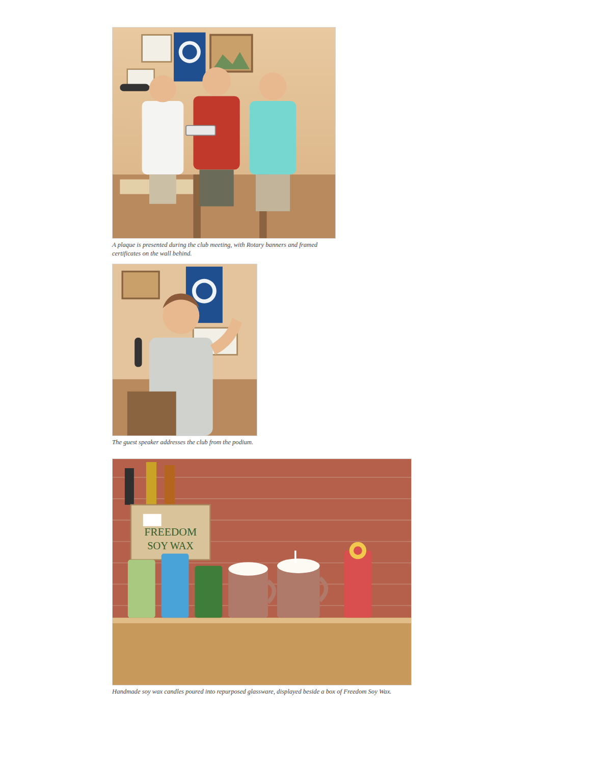Rotary Club Meeting Photographs
A plaque is presented during the club meeting, with Rotary banners and framed certificates on the wall behind.
The guest speaker addresses the club from the podium.
Handmade soy wax candles poured into repurposed glassware, displayed beside a box of Freedom Soy Wax.